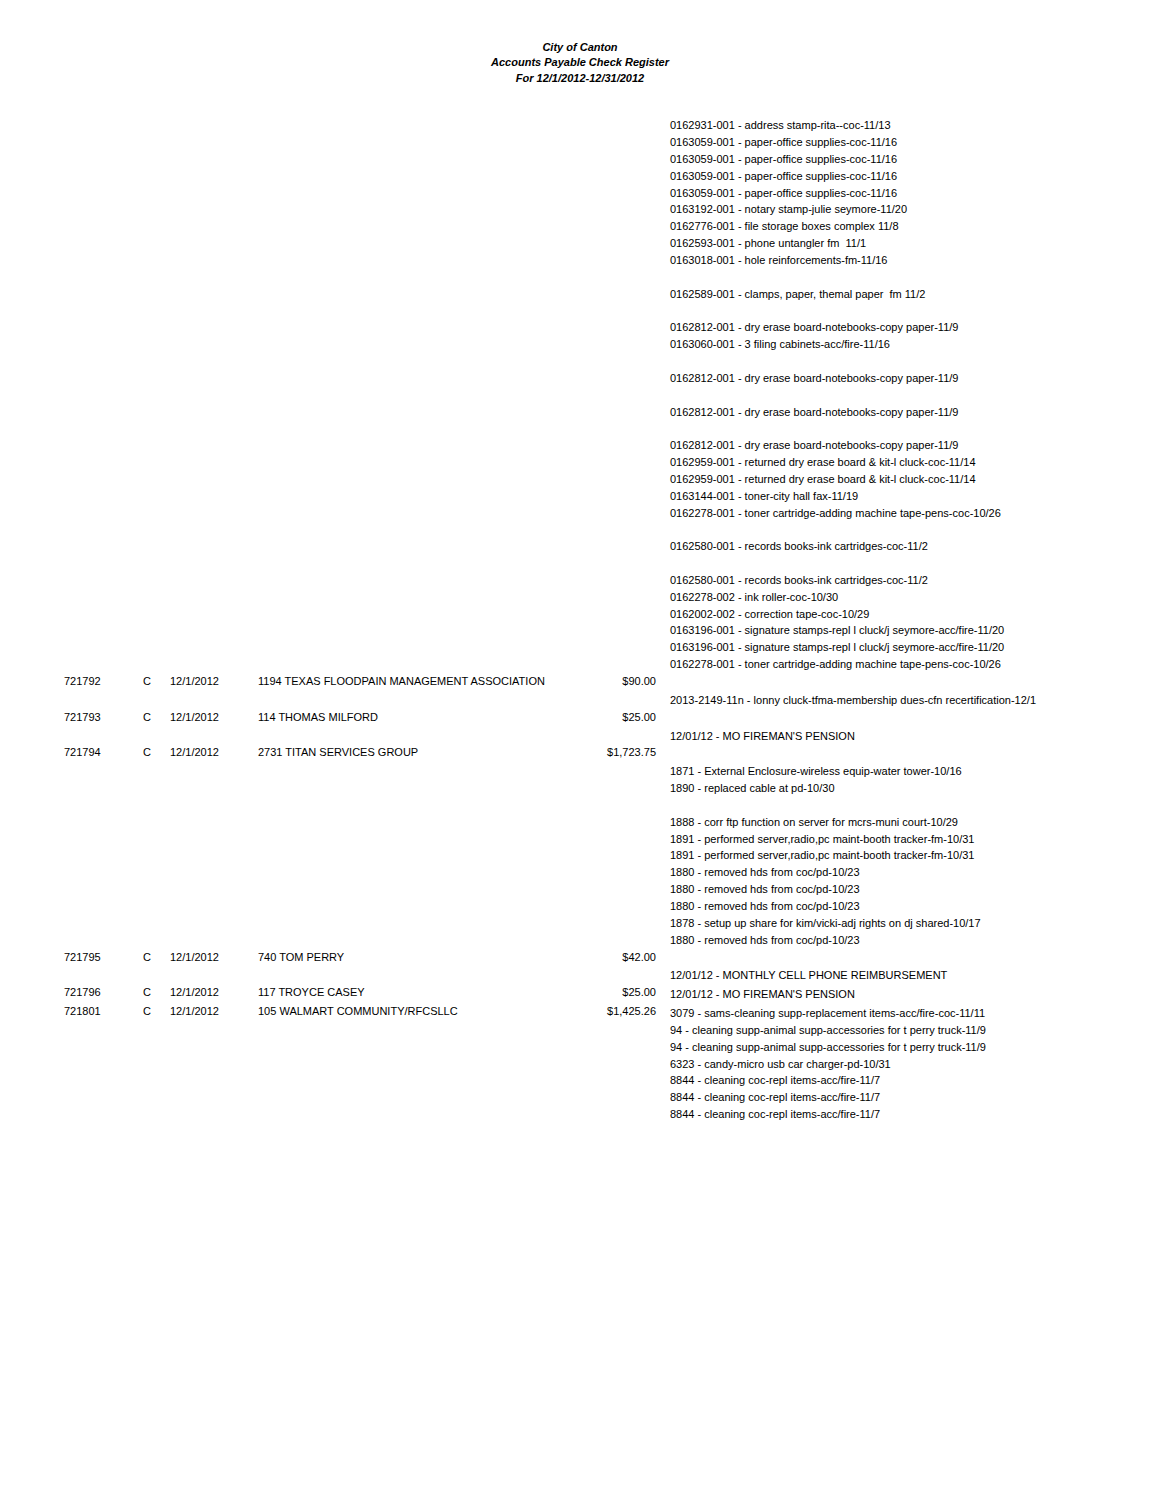City of Canton
Accounts Payable Check Register
For 12/1/2012-12/31/2012
| | | | | | 0162931-001 - address stamp-rita--coc-11/13 0163059-001 - paper-office supplies-coc-11/16 0163059-001 - paper-office supplies-coc-11/16 0163059-001 - paper-office supplies-coc-11/16 0163059-001 - paper-office supplies-coc-11/16 0163192-001 - notary stamp-julie seymore-11/20 0162776-001 - file storage boxes complex 11/8 0162593-001 - phone untangler fm 11/1 0163018-001 - hole reinforcements-fm-11/16 0162589-001 - clamps, paper, themal paper fm 11/2 0162812-001 - dry erase board-notebooks-copy paper-11/9 0163060-001 - 3 filing cabinets-acc/fire-11/16 0162812-001 - dry erase board-notebooks-copy paper-11/9 0162812-001 - dry erase board-notebooks-copy paper-11/9 0162812-001 - dry erase board-notebooks-copy paper-11/9 0162959-001 - returned dry erase board & kit-l cluck-coc-11/14 0162959-001 - returned dry erase board & kit-l cluck-coc-11/14 0163144-001 - toner-city hall fax-11/19 0162278-001 - toner cartridge-adding machine tape-pens-coc-10/26 0162580-001 - records books-ink cartridges-coc-11/2 0162580-001 - records books-ink cartridges-coc-11/2 0162278-002 - ink roller-coc-10/30 0162002-002 - correction tape-coc-10/29 0163196-001 - signature stamps-repl l cluck/j seymore-acc/fire-11/20 0163196-001 - signature stamps-repl l cluck/j seymore-acc/fire-11/20 0162278-001 - toner cartridge-adding machine tape-pens-coc-10/26 |
| 721792 | C | 12/1/2012 | 1194 TEXAS FLOODPAIN MANAGEMENT ASSOCIATION | $90.00 | 2013-2149-11n - lonny cluck-tfma-membership dues-cfn recertification-12/1 |
| 721793 | C | 12/1/2012 | 114 THOMAS MILFORD | $25.00 | 12/01/12 - MO FIREMAN'S PENSION |
| 721794 | C | 12/1/2012 | 2731 TITAN SERVICES GROUP | $1,723.75 | 1871 - External Enclosure-wireless equip-water tower-10/16 1890 - replaced cable at pd-10/30 1888 - corr ftp function on server for mcrs-muni court-10/29 1891 - performed server,radio,pc maint-booth tracker-fm-10/31 1891 - performed server,radio,pc maint-booth tracker-fm-10/31 1880 - removed hds from coc/pd-10/23 1880 - removed hds from coc/pd-10/23 1880 - removed hds from coc/pd-10/23 1878 - setup up share for kim/vicki-adj rights on dj shared-10/17 1880 - removed hds from coc/pd-10/23 |
| 721795 | C | 12/1/2012 | 740 TOM PERRY | $42.00 | 12/01/12 - MONTHLY CELL PHONE REIMBURSEMENT |
| 721796 | C | 12/1/2012 | 117 TROYCE CASEY | $25.00 | 12/01/12 - MO FIREMAN'S PENSION |
| 721801 | C | 12/1/2012 | 105 WALMART COMMUNITY/RFCSLLC | $1,425.26 | 3079 - sams-cleaning supp-replacement items-acc/fire-coc-11/11 94 - cleaning supp-animal supp-accessories for t perry truck-11/9 94 - cleaning supp-animal supp-accessories for t perry truck-11/9 6323 - candy-micro usb car charger-pd-10/31 8844 - cleaning coc-repl items-acc/fire-11/7 8844 - cleaning coc-repl items-acc/fire-11/7 8844 - cleaning coc-repl items-acc/fire-11/7 |